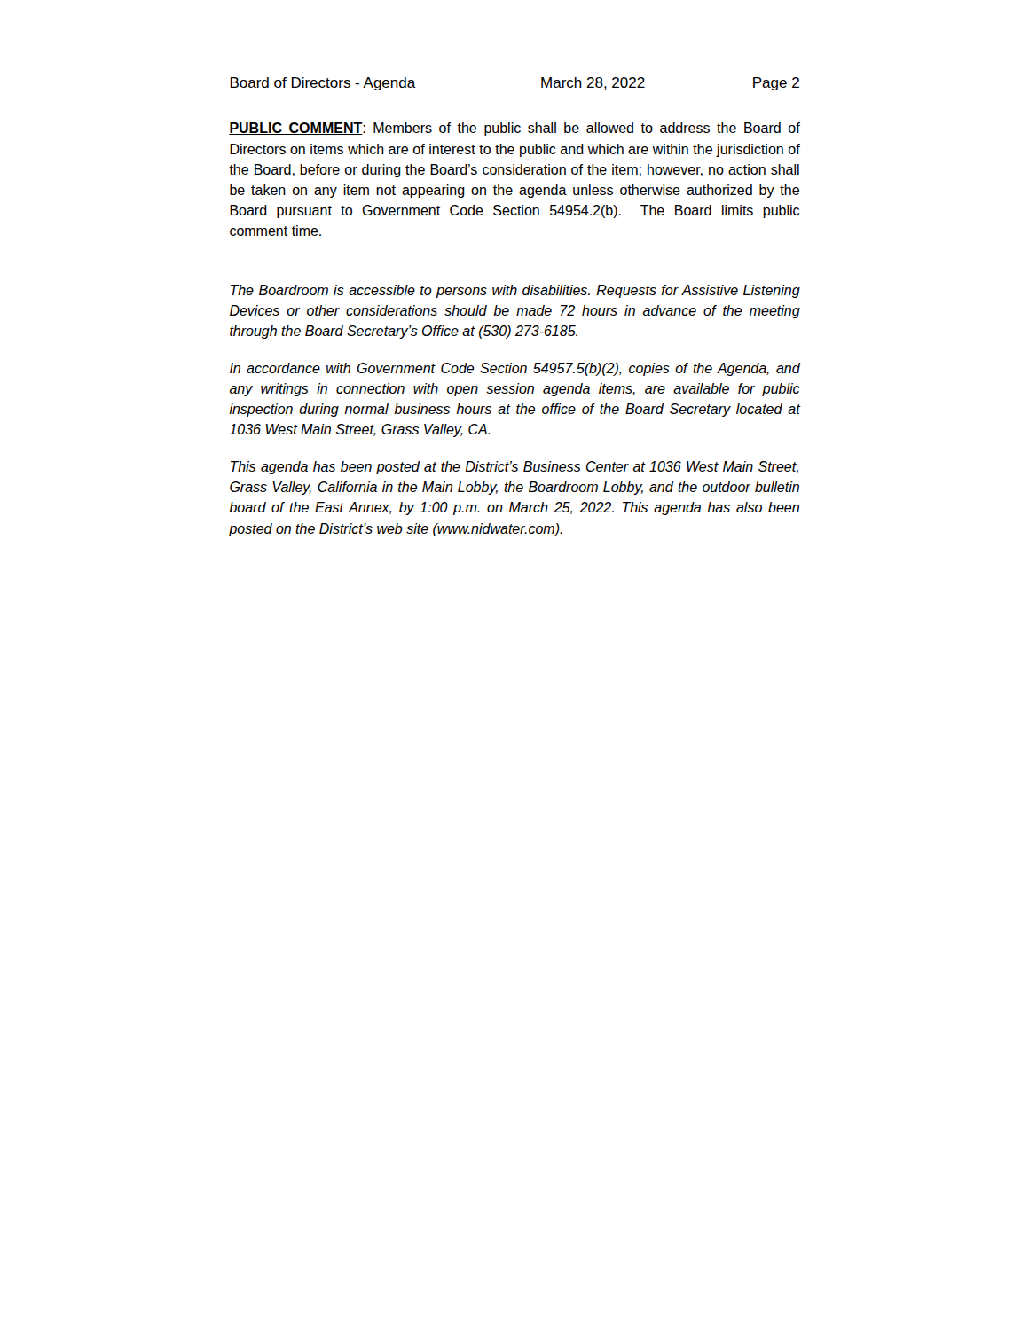Board of Directors - Agenda
March 28, 2022
Page 2
PUBLIC COMMENT: Members of the public shall be allowed to address the Board of Directors on items which are of interest to the public and which are within the jurisdiction of the Board, before or during the Board’s consideration of the item; however, no action shall be taken on any item not appearing on the agenda unless otherwise authorized by the Board pursuant to Government Code Section 54954.2(b). The Board limits public comment time.
The Boardroom is accessible to persons with disabilities. Requests for Assistive Listening Devices or other considerations should be made 72 hours in advance of the meeting through the Board Secretary’s Office at (530) 273-6185.
In accordance with Government Code Section 54957.5(b)(2), copies of the Agenda, and any writings in connection with open session agenda items, are available for public inspection during normal business hours at the office of the Board Secretary located at 1036 West Main Street, Grass Valley, CA.
This agenda has been posted at the District’s Business Center at 1036 West Main Street, Grass Valley, California in the Main Lobby, the Boardroom Lobby, and the outdoor bulletin board of the East Annex, by 1:00 p.m. on March 25, 2022. This agenda has also been posted on the District’s web site (www.nidwater.com).